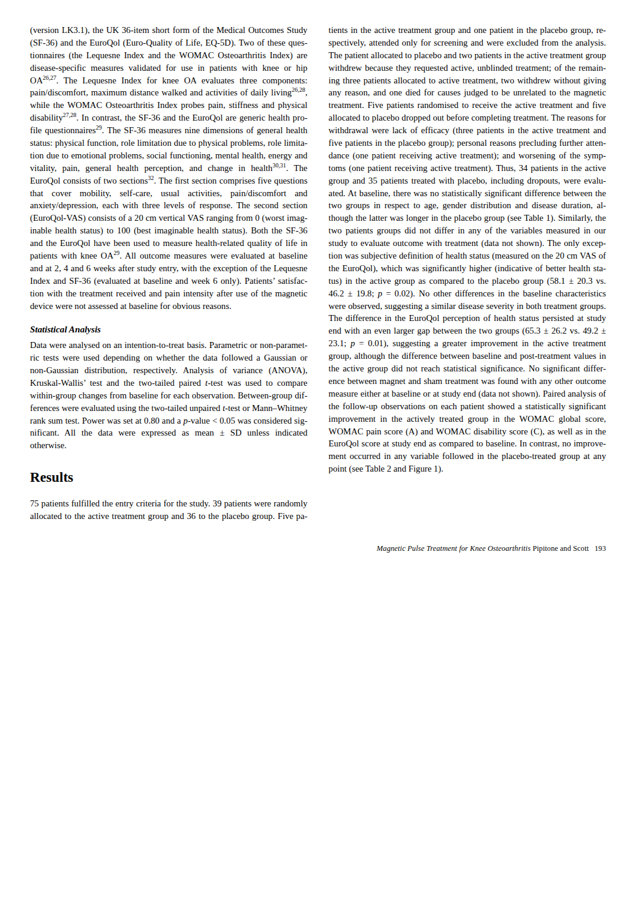(version LK3.1), the UK 36-item short form of the Medical Outcomes Study (SF-36) and the EuroQol (Euro-Quality of Life, EQ-5D). Two of these questionnaires (the Lequesne Index and the WOMAC Osteoarthritis Index) are disease-specific measures validated for use in patients with knee or hip OA26,27. The Lequesne Index for knee OA evaluates three components: pain/discomfort, maximum distance walked and activities of daily living26,28, while the WOMAC Osteoarthritis Index probes pain, stiffness and physical disability27,28. In contrast, the SF-36 and the EuroQol are generic health profile questionnaires29. The SF-36 measures nine dimensions of general health status: physical function, role limitation due to physical problems, role limitation due to emotional problems, social functioning, mental health, energy and vitality, pain, general health perception, and change in health30,31. The EuroQol consists of two sections32. The first section comprises five questions that cover mobility, self-care, usual activities, pain/discomfort and anxiety/depression, each with three levels of response. The second section (EuroQol-VAS) consists of a 20 cm vertical VAS ranging from 0 (worst imaginable health status) to 100 (best imaginable health status). Both the SF-36 and the EuroQol have been used to measure health-related quality of life in patients with knee OA29. All outcome measures were evaluated at baseline and at 2, 4 and 6 weeks after study entry, with the exception of the Lequesne Index and SF-36 (evaluated at baseline and week 6 only). Patients’ satisfaction with the treatment received and pain intensity after use of the magnetic device were not assessed at baseline for obvious reasons.
Statistical Analysis
Data were analysed on an intention-to-treat basis. Parametric or non-parametric tests were used depending on whether the data followed a Gaussian or non-Gaussian distribution, respectively. Analysis of variance (ANOVA), Kruskal-Wallis’ test and the two-tailed paired t-test was used to compare within-group changes from baseline for each observation. Between-group differences were evaluated using the two-tailed unpaired t-test or Mann–Whitney rank sum test. Power was set at 0.80 and a p-value < 0.05 was considered significant. All the data were expressed as mean ± SD unless indicated otherwise.
Results
75 patients fulfilled the entry criteria for the study. 39 patients were randomly allocated to the active treatment group and 36 to the placebo group. Five patients in the active treatment group and one patient in the placebo group, respectively, attended only for screening and were excluded from the analysis. The patient allocated to placebo and two patients in the active treatment group withdrew because they requested active, unblinded treatment; of the remaining three patients allocated to active treatment, two withdrew without giving any reason, and one died for causes judged to be unrelated to the magnetic treatment. Five patients randomised to receive the active treatment and five allocated to placebo dropped out before completing treatment. The reasons for withdrawal were lack of efficacy (three patients in the active treatment and five patients in the placebo group); personal reasons precluding further attendance (one patient receiving active treatment); and worsening of the symptoms (one patient receiving active treatment). Thus, 34 patients in the active group and 35 patients treated with placebo, including dropouts, were evaluated. At baseline, there was no statistically significant difference between the two groups in respect to age, gender distribution and disease duration, although the latter was longer in the placebo group (see Table 1). Similarly, the two patients groups did not differ in any of the variables measured in our study to evaluate outcome with treatment (data not shown). The only exception was subjective definition of health status (measured on the 20 cm VAS of the EuroQol), which was significantly higher (indicative of better health status) in the active group as compared to the placebo group (58.1 ± 20.3 vs. 46.2 ± 19.8; p = 0.02). No other differences in the baseline characteristics were observed, suggesting a similar disease severity in both treatment groups. The difference in the EuroQol perception of health status persisted at study end with an even larger gap between the two groups (65.3 ± 26.2 vs. 49.2 ± 23.1; p = 0.01), suggesting a greater improvement in the active treatment group, although the difference between baseline and post-treatment values in the active group did not reach statistical significance. No significant difference between magnet and sham treatment was found with any other outcome measure either at baseline or at study end (data not shown). Paired analysis of the follow-up observations on each patient showed a statistically significant improvement in the actively treated group in the WOMAC global score, WOMAC pain score (A) and WOMAC disability score (C), as well as in the EuroQol score at study end as compared to baseline. In contrast, no improvement occurred in any variable followed in the placebo-treated group at any point (see Table 2 and Figure 1).
Magnetic Pulse Treatment for Knee Osteoarthritis Pipitone and Scott 193